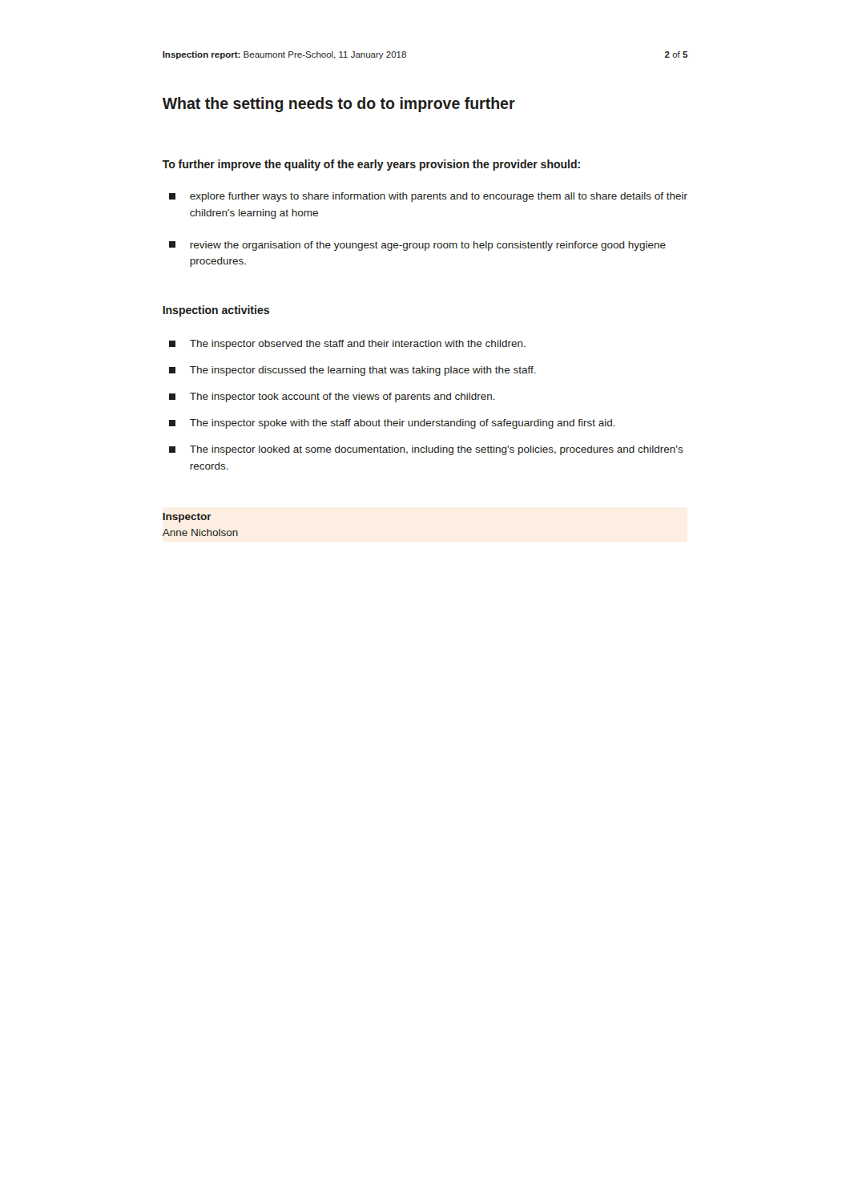Inspection report: Beaumont Pre-School, 11 January 2018
2 of 5
What the setting needs to do to improve further
To further improve the quality of the early years provision the provider should:
explore further ways to share information with parents and to encourage them all to share details of their children's learning at home
review the organisation of the youngest age-group room to help consistently reinforce good hygiene procedures.
Inspection activities
The inspector observed the staff and their interaction with the children.
The inspector discussed the learning that was taking place with the staff.
The inspector took account of the views of parents and children.
The inspector spoke with the staff about their understanding of safeguarding and first aid.
The inspector looked at some documentation, including the setting's policies, procedures and children's records.
Inspector Anne Nicholson